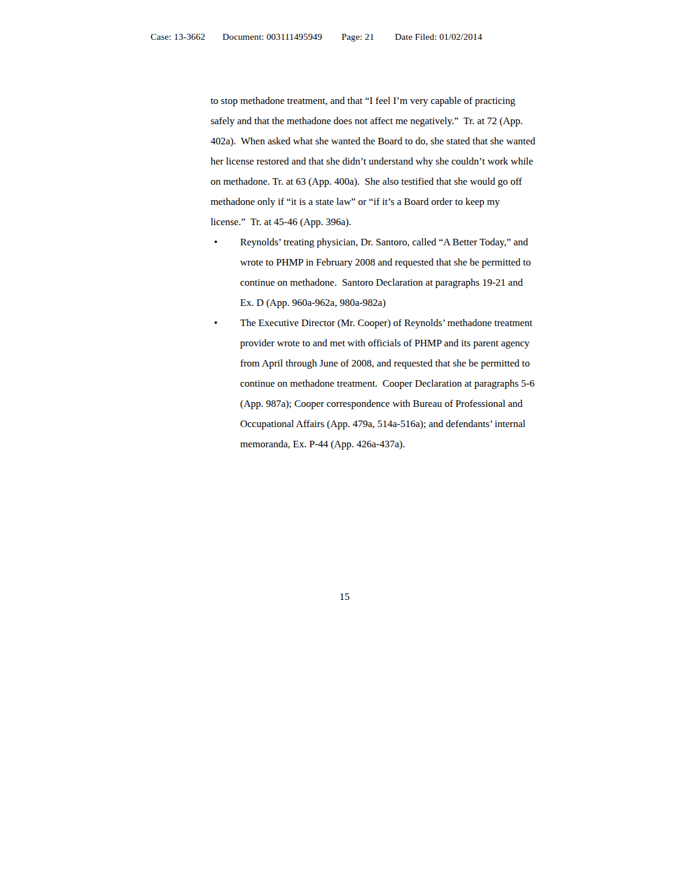Case: 13-3662 Document: 003111495949 Page: 21 Date Filed: 01/02/2014
to stop methadone treatment, and that “I feel I’m very capable of practicing safely and that the methadone does not affect me negatively.” Tr. at 72 (App. 402a). When asked what she wanted the Board to do, she stated that she wanted her license restored and that she didn’t understand why she couldn’t work while on methadone. Tr. at 63 (App. 400a). She also testified that she would go off methadone only if “it is a state law” or “if it’s a Board order to keep my license.” Tr. at 45-46 (App. 396a).
Reynolds’ treating physician, Dr. Santoro, called “A Better Today,” and wrote to PHMP in February 2008 and requested that she be permitted to continue on methadone. Santoro Declaration at paragraphs 19-21 and Ex. D (App. 960a-962a, 980a-982a)
The Executive Director (Mr. Cooper) of Reynolds’ methadone treatment provider wrote to and met with officials of PHMP and its parent agency from April through June of 2008, and requested that she be permitted to continue on methadone treatment. Cooper Declaration at paragraphs 5-6 (App. 987a); Cooper correspondence with Bureau of Professional and Occupational Affairs (App. 479a, 514a-516a); and defendants’ internal memoranda, Ex. P-44 (App. 426a-437a).
15